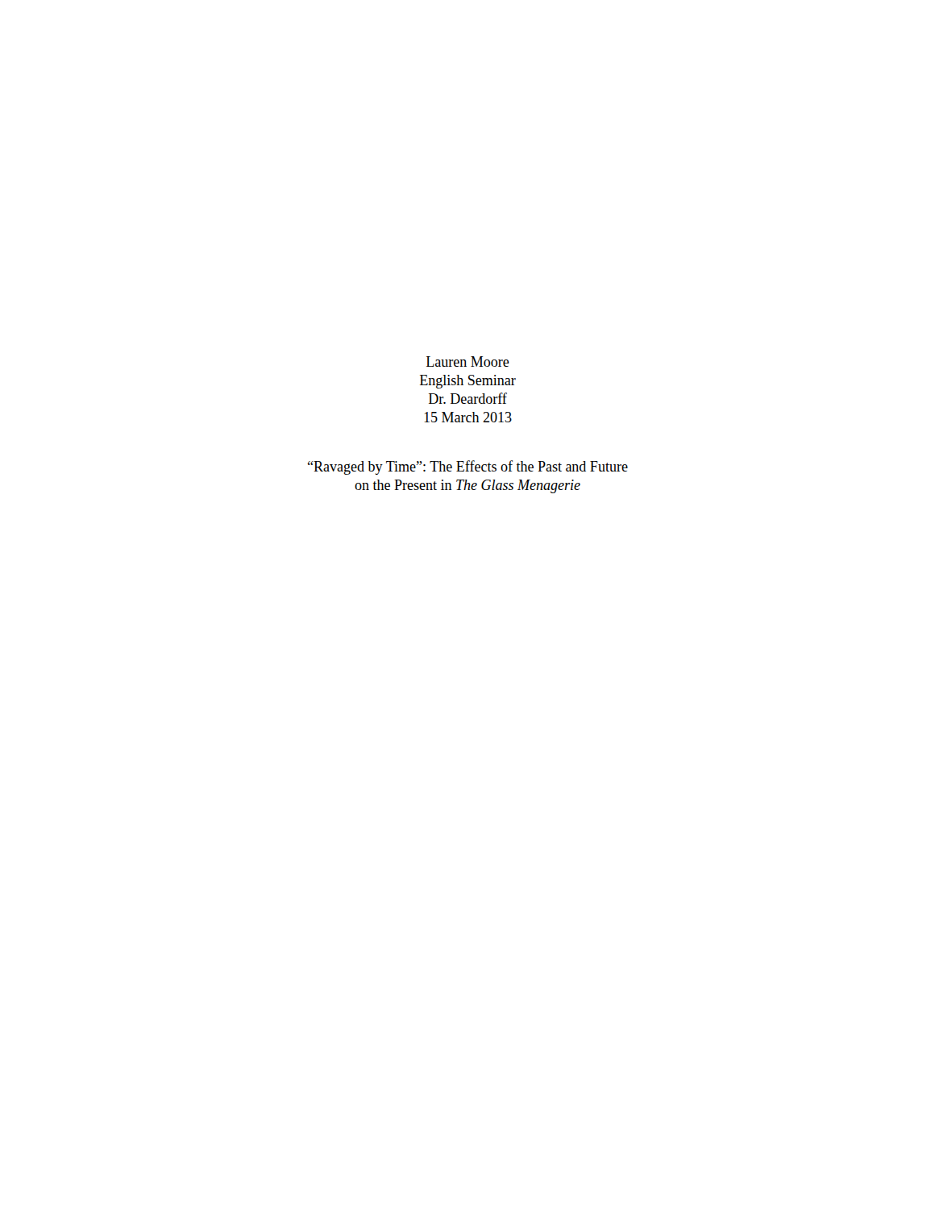Lauren Moore
English Seminar
Dr. Deardorff
15 March 2013
“Ravaged by Time”: The Effects of the Past and Future
on the Present in The Glass Menagerie